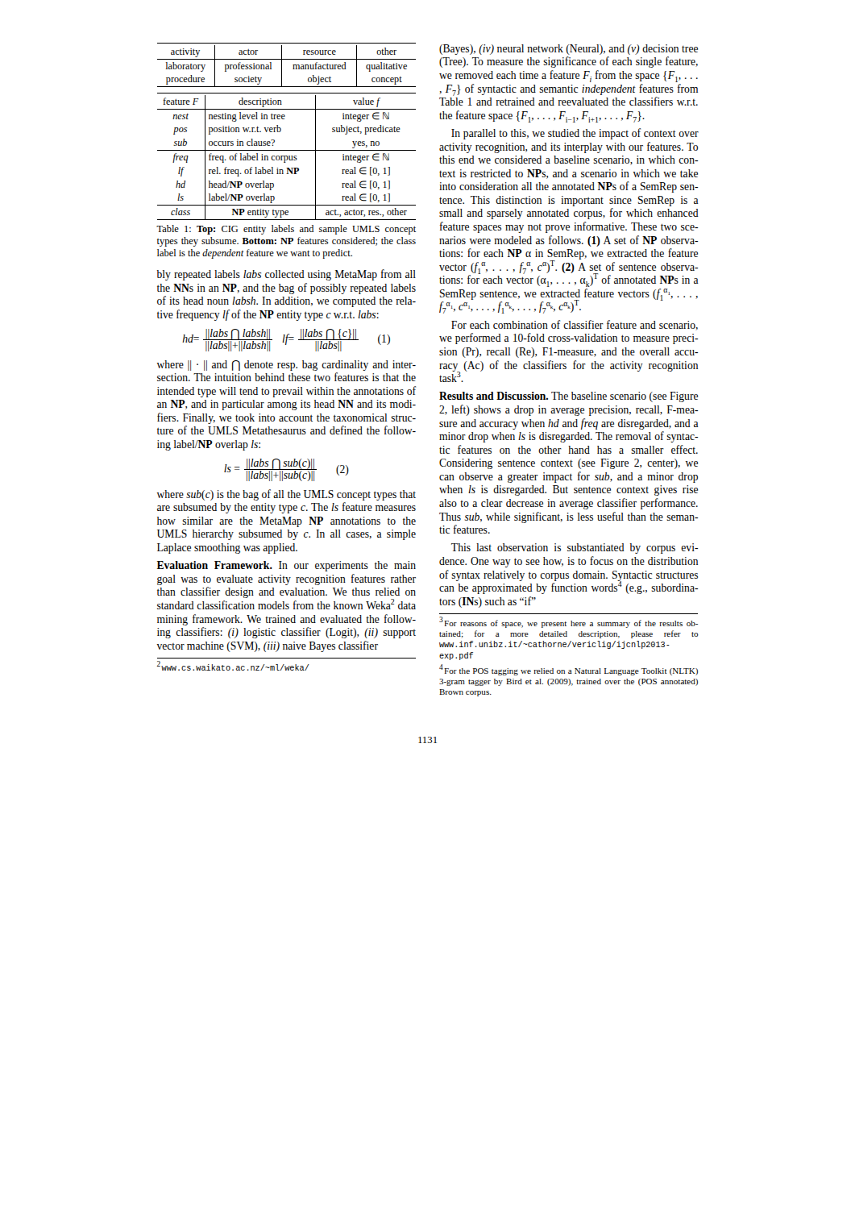| activity | actor | resource | other |
| laboratory | professional | manufactured | qualitative |
| procedure | society | object | concept |
| feature F | description | value f |
| nest | nesting level in tree | integer ∈ ℕ |
| pos | position w.r.t. verb | subject, predicate |
| sub | occurs in clause? | yes, no |
| freq | freq. of label in corpus | integer ∈ ℕ |
| lf | rel. freq. of label in NP | real ∈ [0, 1] |
| hd | head/ NP overlap | real ∈ [0, 1] |
| ls | label/ NP overlap | real ∈ [0, 1] |
| class | NP entity type | act., actor, res., other |
Table 1: Top: CIG entity labels and sample UMLS concept types they subsume. Bottom: NP features considered; the class label is the dependent feature we want to predict.
bly repeated labels labs collected using MetaMap from all the NNs in an NP, and the bag of possibly repeated labels of its head noun labsh. In addition, we computed the relative frequency lf of the NP entity type c w.r.t. labs:
hd= ||labs ⋂ labsh|| ||labs||+||labsh|| lf= ||labs ⋂ {c}|| ||labs||
(1)
where || · || and ⋂ denote resp. bag cardinality and intersection. The intuition behind these two features is that the intended type will tend to prevail within the annotations of an NP, and in particular among its head NN and its modifiers. Finally, we took into account the taxonomical structure of the UMLS Metathesaurus and defined the following label/NP overlap ls:
ls = ||labs ⋂ sub(c)|| ||labs||+||sub(c)||
(2)
where sub(c) is the bag of all the UMLS concept types that are subsumed by the entity type c. The ls feature measures how similar are the MetaMap NP annotations to the UMLS hierarchy subsumed by c. In all cases, a simple Laplace smoothing was applied.
Evaluation Framework. In our experiments the main goal was to evaluate activity recognition features rather than classifier design and evaluation. We thus relied on standard classification models from the known Weka2 data mining framework. We trained and evaluated the following classifiers: (i) logistic classifier (Logit), (ii) support vector machine (SVM), (iii) naive Bayes classifier
2 www.cs.waikato.ac.nz/~ml/weka/
(Bayes), (iv) neural network (Neural), and (v) decision tree (Tree). To measure the significance of each single feature, we removed each time a feature Fi from the space {F1, . . . , F7} of syntactic and semantic independent features from Table 1 and retrained and reevaluated the classifiers w.r.t. the feature space {F1, . . . , Fi−1, Fi+1, . . . , F7}.
In parallel to this, we studied the impact of context over activity recognition, and its interplay with our features. To this end we considered a baseline scenario, in which context is restricted to NPs, and a scenario in which we take into consideration all the annotated NPs of a SemRep sentence. This distinction is important since SemRep is a small and sparsely annotated corpus, for which enhanced feature spaces may not prove informative. These two scenarios were modeled as follows. (1) A set of NP observations: for each NP α in SemRep, we extracted the feature vector (f1α, . . . , f7α, cα)T. (2) A set of sentence observations: for each vector (α1, . . . , αk)T of annotated NPs in a SemRep sentence, we extracted feature vectors (f1α1, . . . , f7α1, cα1, . . . , f1αk, . . . , f7αk, cαk)T.
For each combination of classifier feature and scenario, we performed a 10-fold cross-validation to measure precision (Pr), recall (Re), F1-measure, and the overall accuracy (Ac) of the classifiers for the activity recognition task3.
Results and Discussion. The baseline scenario (see Figure 2, left) shows a drop in average precision, recall, F-measure and accuracy when hd and freq are disregarded, and a minor drop when ls is disregarded. The removal of syntactic features on the other hand has a smaller effect. Considering sentence context (see Figure 2, center), we can observe a greater impact for sub, and a minor drop when ls is disregarded. But sentence context gives rise also to a clear decrease in average classifier performance. Thus sub, while significant, is less useful than the semantic features.
This last observation is substantiated by corpus evidence. One way to see how, is to focus on the distribution of syntax relatively to corpus domain. Syntactic structures can be approximated by function words4 (e.g., subordinators (INs) such as “if”
3 For reasons of space, we present here a summary of the results obtained; for a more detailed description, please refer to www.inf.unibz.it/~cathorne/vericlig/ijcnlp2013-exp.pdf
4 For the POS tagging we relied on a Natural Language Toolkit (NLTK) 3-gram tagger by Bird et al. (2009), trained over the (POS annotated) Brown corpus.
1131